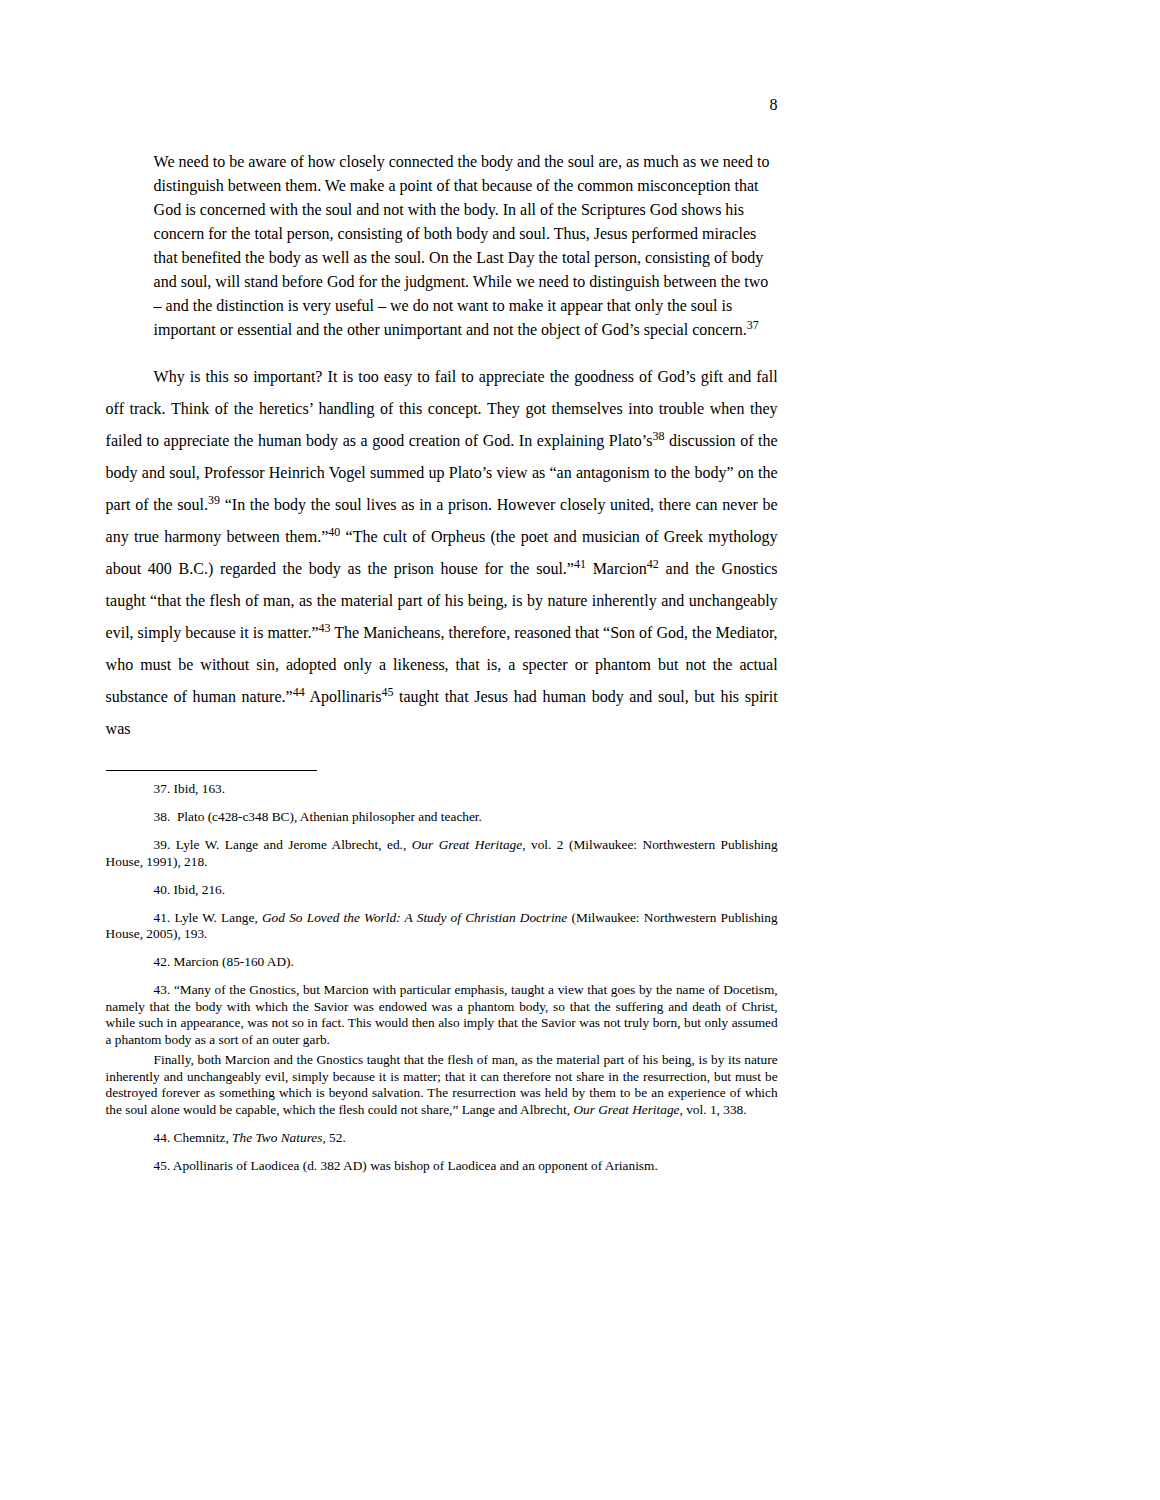8
We need to be aware of how closely connected the body and the soul are, as much as we need to distinguish between them. We make a point of that because of the common misconception that God is concerned with the soul and not with the body. In all of the Scriptures God shows his concern for the total person, consisting of both body and soul. Thus, Jesus performed miracles that benefited the body as well as the soul. On the Last Day the total person, consisting of body and soul, will stand before God for the judgment. While we need to distinguish between the two – and the distinction is very useful – we do not want to make it appear that only the soul is important or essential and the other unimportant and not the object of God’s special concern.37
Why is this so important? It is too easy to fail to appreciate the goodness of God’s gift and fall off track. Think of the heretics’ handling of this concept. They got themselves into trouble when they failed to appreciate the human body as a good creation of God. In explaining Plato’s38 discussion of the body and soul, Professor Heinrich Vogel summed up Plato’s view as “an antagonism to the body” on the part of the soul.39 “In the body the soul lives as in a prison. However closely united, there can never be any true harmony between them.”40 “The cult of Orpheus (the poet and musician of Greek mythology about 400 B.C.) regarded the body as the prison house for the soul.”41 Marcion42 and the Gnostics taught “that the flesh of man, as the material part of his being, is by nature inherently and unchangeably evil, simply because it is matter.”43 The Manicheans, therefore, reasoned that “Son of God, the Mediator, who must be without sin, adopted only a likeness, that is, a specter or phantom but not the actual substance of human nature.”44 Apollinaris45 taught that Jesus had human body and soul, but his spirit was
37. Ibid, 163.
38. Plato (c428-c348 BC), Athenian philosopher and teacher.
39. Lyle W. Lange and Jerome Albrecht, ed., Our Great Heritage, vol. 2 (Milwaukee: Northwestern Publishing House, 1991), 218.
40. Ibid, 216.
41. Lyle W. Lange, God So Loved the World: A Study of Christian Doctrine (Milwaukee: Northwestern Publishing House, 2005), 193.
42. Marcion (85-160 AD).
43. “Many of the Gnostics, but Marcion with particular emphasis, taught a view that goes by the name of Docetism, namely that the body with which the Savior was endowed was a phantom body, so that the suffering and death of Christ, while such in appearance, was not so in fact. This would then also imply that the Savior was not truly born, but only assumed a phantom body as a sort of an outer garb.
Finally, both Marcion and the Gnostics taught that the flesh of man, as the material part of his being, is by its nature inherently and unchangeably evil, simply because it is matter; that it can therefore not share in the resurrection, but must be destroyed forever as something which is beyond salvation. The resurrection was held by them to be an experience of which the soul alone would be capable, which the flesh could not share,” Lange and Albrecht, Our Great Heritage, vol. 1, 338.
44. Chemnitz, The Two Natures, 52.
45. Apollinaris of Laodicea (d. 382 AD) was bishop of Laodicea and an opponent of Arianism.